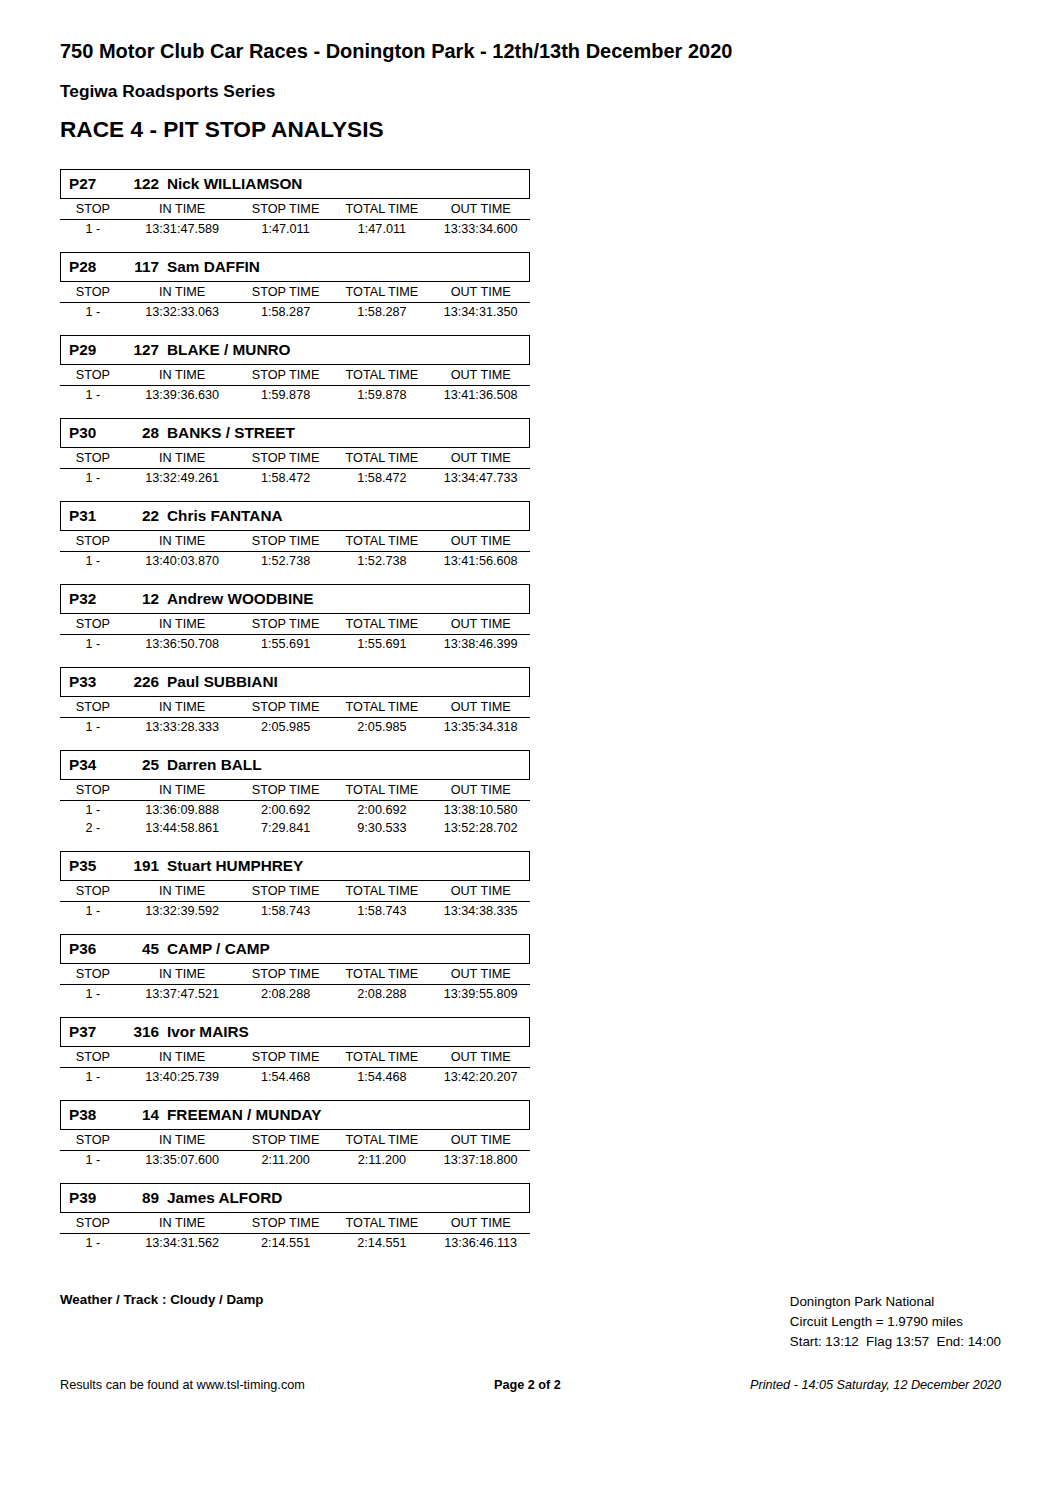750 Motor Club Car Races - Donington Park - 12th/13th December 2020
Tegiwa Roadsports Series
RACE 4 - PIT STOP ANALYSIS
P27122 Nick WILLIAMSON
| STOP | IN TIME | STOP TIME | TOTAL TIME | OUT TIME |
| --- | --- | --- | --- | --- |
| 1 - | 13:31:47.589 | 1:47.011 | 1:47.011 | 13:33:34.600 |
P28117 Sam DAFFIN
| STOP | IN TIME | STOP TIME | TOTAL TIME | OUT TIME |
| --- | --- | --- | --- | --- |
| 1 - | 13:32:33.063 | 1:58.287 | 1:58.287 | 13:34:31.350 |
P29127 BLAKE / MUNRO
| STOP | IN TIME | STOP TIME | TOTAL TIME | OUT TIME |
| --- | --- | --- | --- | --- |
| 1 - | 13:39:36.630 | 1:59.878 | 1:59.878 | 13:41:36.508 |
P3028 BANKS / STREET
| STOP | IN TIME | STOP TIME | TOTAL TIME | OUT TIME |
| --- | --- | --- | --- | --- |
| 1 - | 13:32:49.261 | 1:58.472 | 1:58.472 | 13:34:47.733 |
P3122 Chris FANTANA
| STOP | IN TIME | STOP TIME | TOTAL TIME | OUT TIME |
| --- | --- | --- | --- | --- |
| 1 - | 13:40:03.870 | 1:52.738 | 1:52.738 | 13:41:56.608 |
P3212 Andrew WOODBINE
| STOP | IN TIME | STOP TIME | TOTAL TIME | OUT TIME |
| --- | --- | --- | --- | --- |
| 1 - | 13:36:50.708 | 1:55.691 | 1:55.691 | 13:38:46.399 |
P33226 Paul SUBBIANI
| STOP | IN TIME | STOP TIME | TOTAL TIME | OUT TIME |
| --- | --- | --- | --- | --- |
| 1 - | 13:33:28.333 | 2:05.985 | 2:05.985 | 13:35:34.318 |
P3425 Darren BALL
| STOP | IN TIME | STOP TIME | TOTAL TIME | OUT TIME |
| --- | --- | --- | --- | --- |
| 1 - | 13:36:09.888 | 2:00.692 | 2:00.692 | 13:38:10.580 |
| 2 - | 13:44:58.861 | 7:29.841 | 9:30.533 | 13:52:28.702 |
P35191 Stuart HUMPHREY
| STOP | IN TIME | STOP TIME | TOTAL TIME | OUT TIME |
| --- | --- | --- | --- | --- |
| 1 - | 13:32:39.592 | 1:58.743 | 1:58.743 | 13:34:38.335 |
P3645 CAMP / CAMP
| STOP | IN TIME | STOP TIME | TOTAL TIME | OUT TIME |
| --- | --- | --- | --- | --- |
| 1 - | 13:37:47.521 | 2:08.288 | 2:08.288 | 13:39:55.809 |
P37316 Ivor MAIRS
| STOP | IN TIME | STOP TIME | TOTAL TIME | OUT TIME |
| --- | --- | --- | --- | --- |
| 1 - | 13:40:25.739 | 1:54.468 | 1:54.468 | 13:42:20.207 |
P3814 FREEMAN / MUNDAY
| STOP | IN TIME | STOP TIME | TOTAL TIME | OUT TIME |
| --- | --- | --- | --- | --- |
| 1 - | 13:35:07.600 | 2:11.200 | 2:11.200 | 13:37:18.800 |
P3989 James ALFORD
| STOP | IN TIME | STOP TIME | TOTAL TIME | OUT TIME |
| --- | --- | --- | --- | --- |
| 1 - | 13:34:31.562 | 2:14.551 | 2:14.551 | 13:36:46.113 |
Weather / Track : Cloudy / Damp
Donington Park National
Circuit Length = 1.9790 miles
Start: 13:12 Flag 13:57 End: 14:00
Results can be found at www.tsl-timing.com
Page 2 of 2
Printed - 14:05 Saturday, 12 December 2020